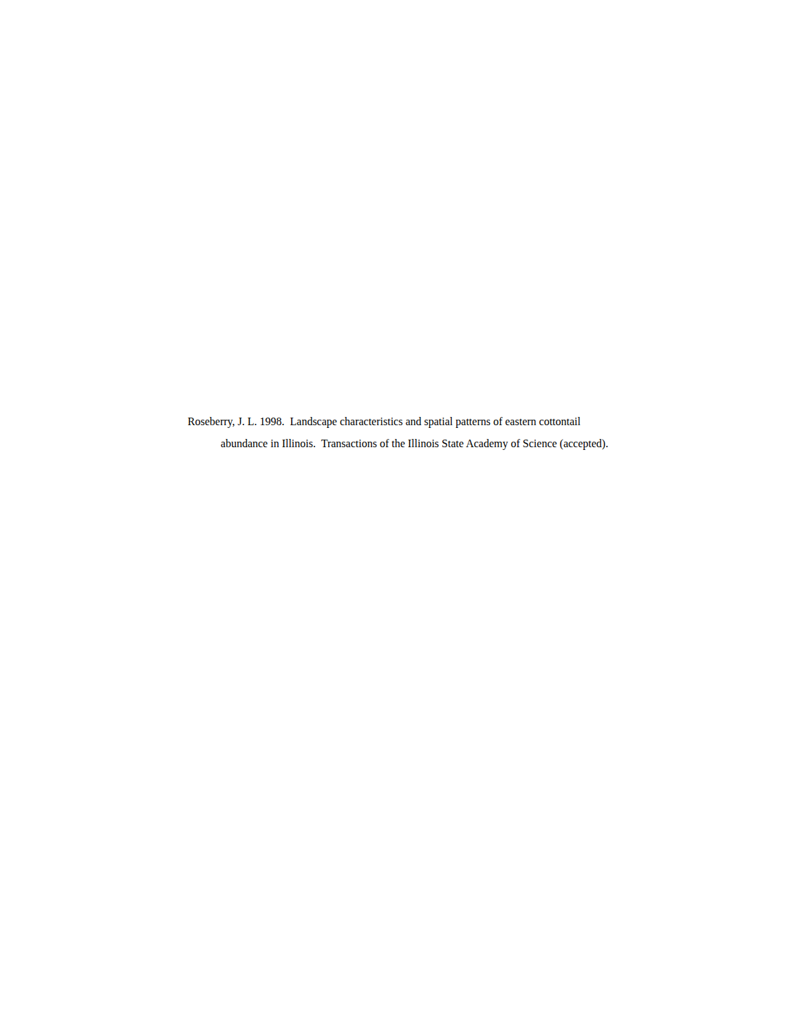Roseberry, J. L. 1998. Landscape characteristics and spatial patterns of eastern cottontail abundance in Illinois. Transactions of the Illinois State Academy of Science (accepted).